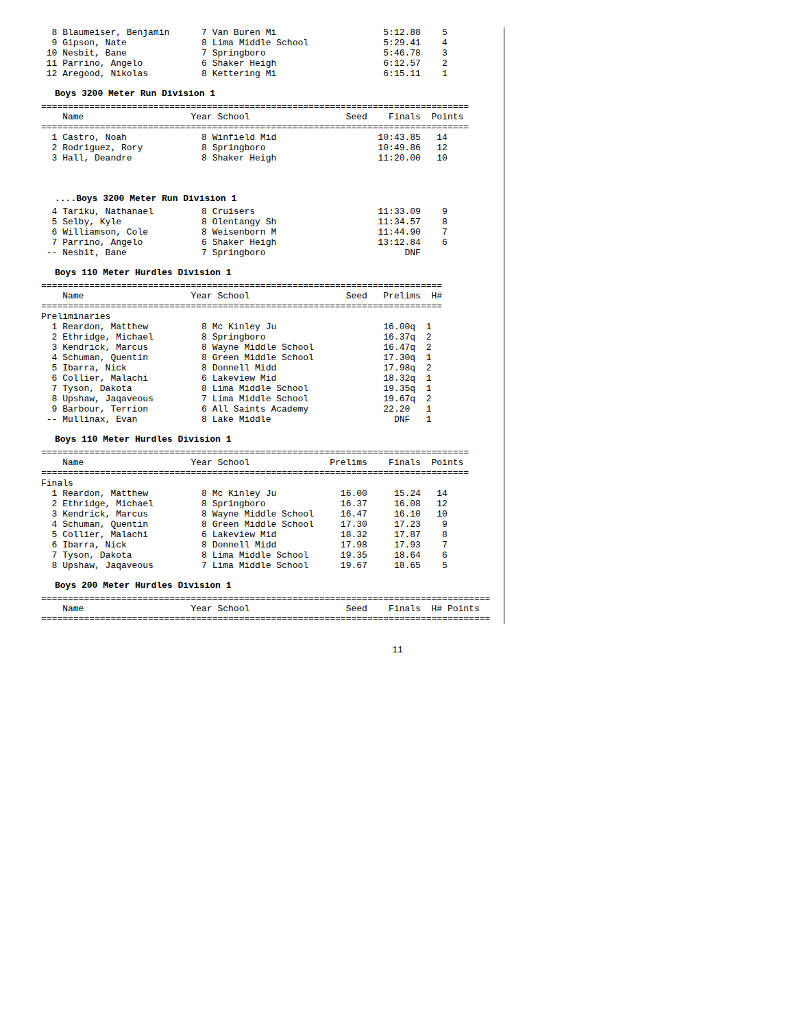8 Blaumeiser, Benjamin      7 Van Buren Mi                    5:12.88    5
  9 Gipson, Nate              8 Lima Middle School              5:29.41    4
 10 Nesbit, Bane              7 Springboro                      5:46.78    3
 11 Parrino, Angelo           6 Shaker Heigh                    6:12.57    2
 12 Aregood, Nikolas          8 Kettering Mi                    6:15.11    1
Boys 3200 Meter Run Division 1
================================================================================
    Name                    Year School                  Seed    Finals  Points
================================================================================
  1 Castro, Noah              8 Winfield Mid                   10:43.85   14
  2 Rodriguez, Rory           8 Springboro                     10:49.86   12
  3 Hall, Deandre             8 Shaker Heigh                   11:20.00   10

....Boys 3200 Meter Run Division 1
  4 Tariku, Nathanael         8 Cruisers                       11:33.09    9
  5 Selby, Kyle               8 Olentangy Sh                   11:34.57    8
  6 Williamson, Cole          8 Weisenborn M                   11:44.90    7
  7 Parrino, Angelo           6 Shaker Heigh                   13:12.84    6
 -- Nesbit, Bane              7 Springboro                          DNF
Boys 110 Meter Hurdles Division 1
===========================================================================
    Name                    Year School                  Seed   Prelims  H#
===========================================================================
Preliminaries
  1 Reardon, Matthew          8 Mc Kinley Ju                    16.00q  1
  2 Ethridge, Michael         8 Springboro                      16.37q  2
  3 Kendrick, Marcus          8 Wayne Middle School             16.47q  2
  4 Schuman, Quentin          8 Green Middle School             17.30q  1
  5 Ibarra, Nick              8 Donnell Midd                    17.98q  2
  6 Collier, Malachi          6 Lakeview Mid                    18.32q  1
  7 Tyson, Dakota             8 Lima Middle School              19.35q  1
  8 Upshaw, Jaqaveous         7 Lima Middle School              19.67q  2
  9 Barbour, Terrion          6 All Saints Academy              22.20   1
 -- Mullinax, Evan            8 Lake Middle                       DNF   1
Boys 110 Meter Hurdles Division 1
================================================================================
    Name                    Year School               Prelims    Finals  Points
================================================================================
Finals
  1 Reardon, Matthew          8 Mc Kinley Ju            16.00     15.24   14
  2 Ethridge, Michael         8 Springboro              16.37     16.08   12
  3 Kendrick, Marcus          8 Wayne Middle School     16.47     16.10   10
  4 Schuman, Quentin          8 Green Middle School     17.30     17.23    9
  5 Collier, Malachi          6 Lakeview Mid            18.32     17.87    8
  6 Ibarra, Nick              8 Donnell Midd            17.98     17.93    7
  7 Tyson, Dakota             8 Lima Middle School      19.35     18.64    6
  8 Upshaw, Jaqaveous         7 Lima Middle School      19.67     18.65    5
Boys 200 Meter Hurdles Division 1
====================================================================================
    Name                    Year School                  Seed    Finals  H# Points
====================================================================================
11